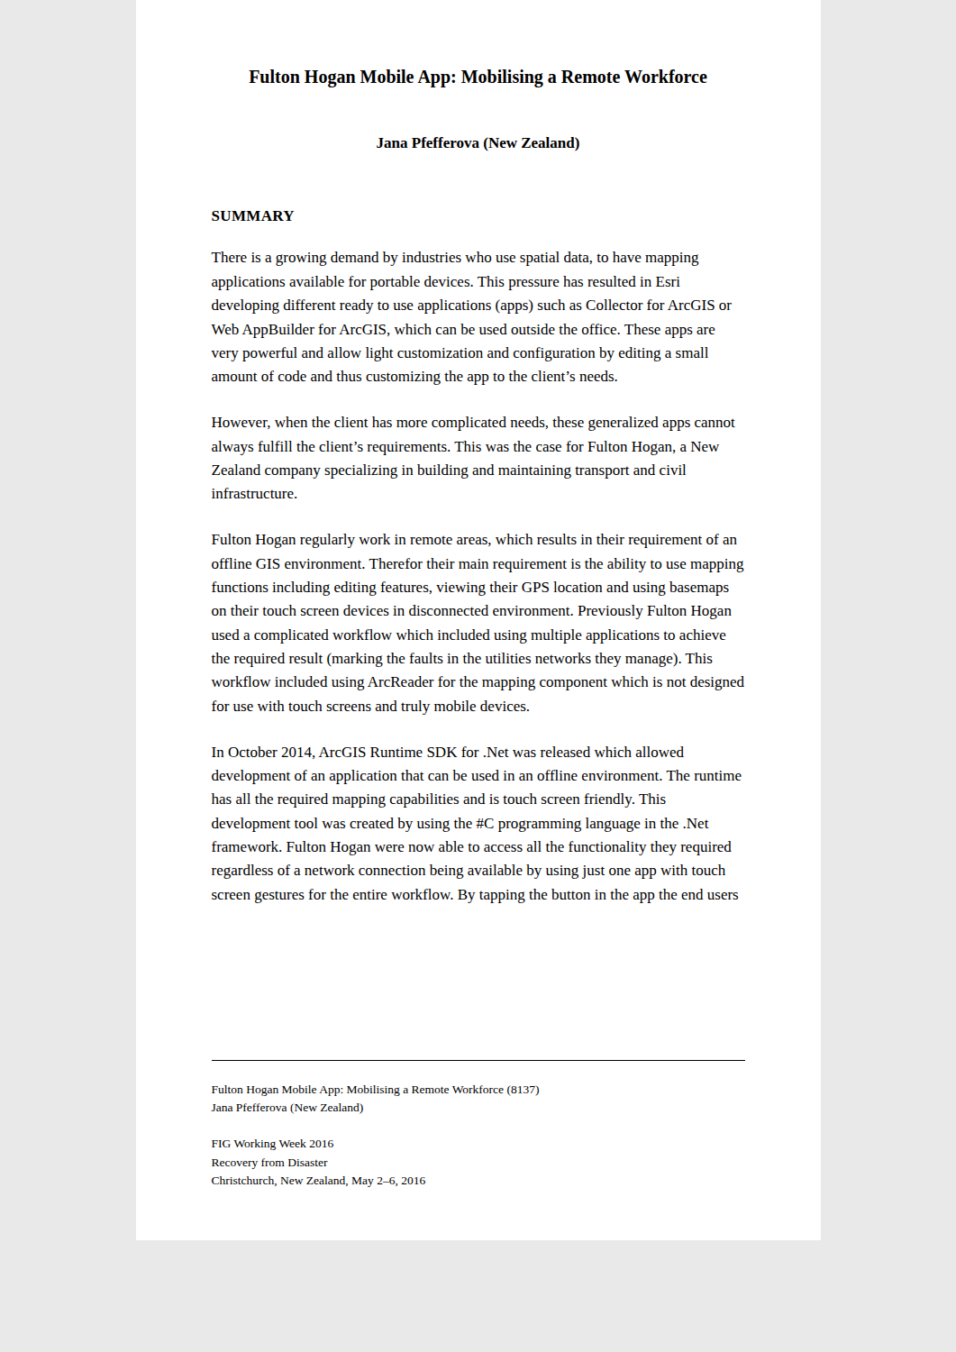Fulton Hogan Mobile App: Mobilising a Remote Workforce
Jana Pfefferova (New Zealand)
SUMMARY
There is a growing demand by industries who use spatial data, to have mapping applications available for portable devices. This pressure has resulted in Esri developing different ready to use applications (apps) such as Collector for ArcGIS or Web AppBuilder for ArcGIS, which can be used outside the office. These apps are very powerful and allow light customization and configuration by editing a small amount of code and thus customizing the app to the client’s needs.
However, when the client has more complicated needs, these generalized apps cannot always fulfill the client’s requirements. This was the case for Fulton Hogan, a New Zealand company specializing in building and maintaining transport and civil infrastructure.
Fulton Hogan regularly work in remote areas, which results in their requirement of an offline GIS environment. Therefor their main requirement is the ability to use mapping functions including editing features, viewing their GPS location and using basemaps on their touch screen devices in disconnected environment. Previously Fulton Hogan used a complicated workflow which included using multiple applications to achieve the required result (marking the faults in the utilities networks they manage). This workflow included using ArcReader for the mapping component which is not designed for use with touch screens and truly mobile devices.
In October 2014, ArcGIS Runtime SDK for .Net was released which allowed development of an application that can be used in an offline environment. The runtime has all the required mapping capabilities and is touch screen friendly. This development tool was created by using the #C programming language in the .Net framework. Fulton Hogan were now able to access all the functionality they required regardless of a network connection being available by using just one app with touch screen gestures for the entire workflow. By tapping the button in the app the end users
Fulton Hogan Mobile App: Mobilising a Remote Workforce (8137)
Jana Pfefferova (New Zealand)
FIG Working Week 2016
Recovery from Disaster
Christchurch, New Zealand, May 2–6, 2016